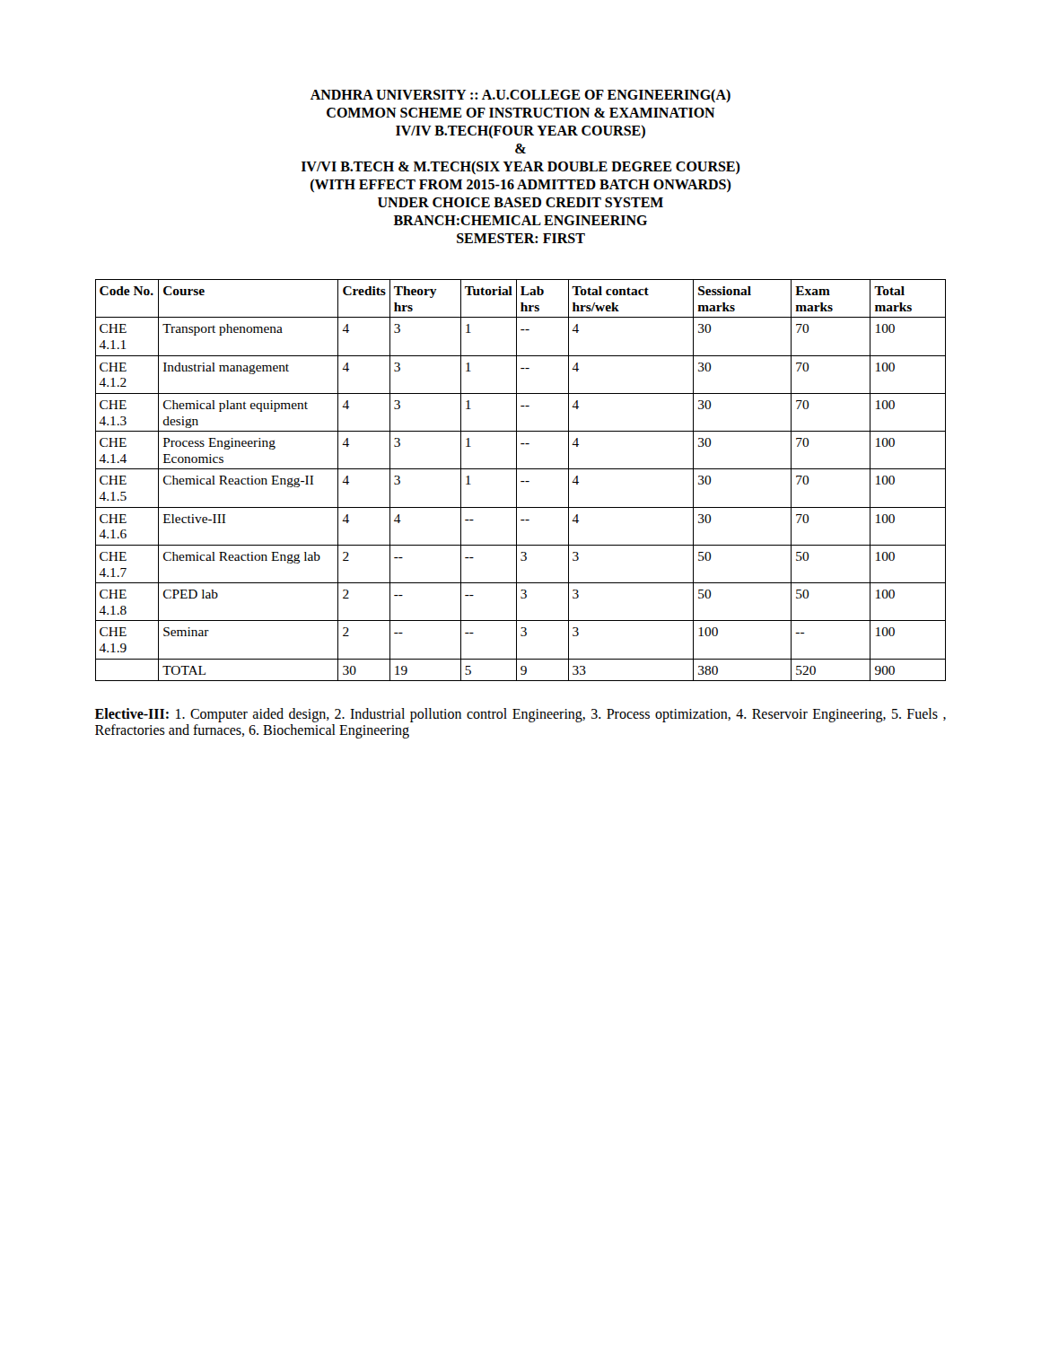ANDHRA UNIVERSITY :: A.U.COLLEGE OF ENGINEERING(A)
COMMON SCHEME OF INSTRUCTION & EXAMINATION
IV/IV B.TECH(FOUR YEAR COURSE)
&
IV/VI B.TECH & M.TECH(SIX YEAR DOUBLE DEGREE COURSE)
(WITH EFFECT FROM 2015-16 ADMITTED BATCH ONWARDS)
UNDER CHOICE BASED CREDIT SYSTEM
BRANCH:CHEMICAL ENGINEERING
SEMESTER: FIRST
| Code No. | Course | Credits | Theory hrs | Tutorial | Lab hrs | Total contact hrs/wek | Sessional marks | Exam marks | Total marks |
| --- | --- | --- | --- | --- | --- | --- | --- | --- | --- |
| CHE 4.1.1 | Transport phenomena | 4 | 3 | 1 | -- | 4 | 30 | 70 | 100 |
| CHE 4.1.2 | Industrial management | 4 | 3 | 1 | -- | 4 | 30 | 70 | 100 |
| CHE 4.1.3 | Chemical plant equipment design | 4 | 3 | 1 | -- | 4 | 30 | 70 | 100 |
| CHE 4.1.4 | Process Engineering Economics | 4 | 3 | 1 | -- | 4 | 30 | 70 | 100 |
| CHE 4.1.5 | Chemical Reaction Engg-II | 4 | 3 | 1 | -- | 4 | 30 | 70 | 100 |
| CHE 4.1.6 | Elective-III | 4 | 4 | -- | -- | 4 | 30 | 70 | 100 |
| CHE 4.1.7 | Chemical Reaction Engg lab | 2 | -- | -- | 3 | 3 | 50 | 50 | 100 |
| CHE 4.1.8 | CPED lab | 2 | -- | -- | 3 | 3 | 50 | 50 | 100 |
| CHE 4.1.9 | Seminar | 2 | -- | -- | 3 | 3 | 100 | -- | 100 |
| | TOTAL | 30 | 19 | 5 | 9 | 33 | 380 | 520 | 900 |
Elective-III: 1. Computer aided design, 2. Industrial pollution control Engineering, 3. Process optimization, 4. Reservoir Engineering, 5. Fuels , Refractories and furnaces, 6. Biochemical Engineering